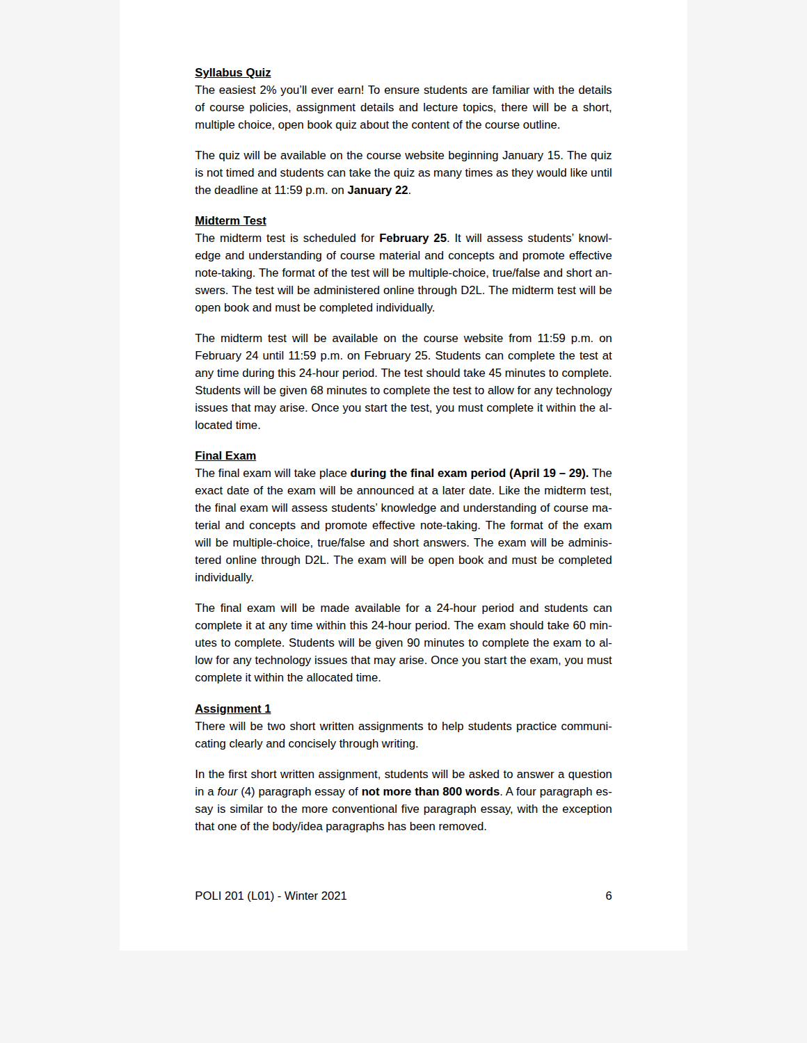Syllabus Quiz
The easiest 2% you’ll ever earn! To ensure students are familiar with the details of course policies, assignment details and lecture topics, there will be a short, multiple choice, open book quiz about the content of the course outline.
The quiz will be available on the course website beginning January 15. The quiz is not timed and students can take the quiz as many times as they would like until the deadline at 11:59 p.m. on January 22.
Midterm Test
The midterm test is scheduled for February 25. It will assess students’ knowledge and understanding of course material and concepts and promote effective note-taking. The format of the test will be multiple-choice, true/false and short answers. The test will be administered online through D2L. The midterm test will be open book and must be completed individually.
The midterm test will be available on the course website from 11:59 p.m. on February 24 until 11:59 p.m. on February 25. Students can complete the test at any time during this 24-hour period. The test should take 45 minutes to complete. Students will be given 68 minutes to complete the test to allow for any technology issues that may arise. Once you start the test, you must complete it within the allocated time.
Final Exam
The final exam will take place during the final exam period (April 19 – 29). The exact date of the exam will be announced at a later date. Like the midterm test, the final exam will assess students’ knowledge and understanding of course material and concepts and promote effective note-taking. The format of the exam will be multiple-choice, true/false and short answers. The exam will be administered online through D2L. The exam will be open book and must be completed individually.
The final exam will be made available for a 24-hour period and students can complete it at any time within this 24-hour period. The exam should take 60 minutes to complete. Students will be given 90 minutes to complete the exam to allow for any technology issues that may arise. Once you start the exam, you must complete it within the allocated time.
Assignment 1
There will be two short written assignments to help students practice communicating clearly and concisely through writing.
In the first short written assignment, students will be asked to answer a question in a four (4) paragraph essay of not more than 800 words. A four paragraph essay is similar to the more conventional five paragraph essay, with the exception that one of the body/idea paragraphs has been removed.
POLI 201 (L01) - Winter 2021 6